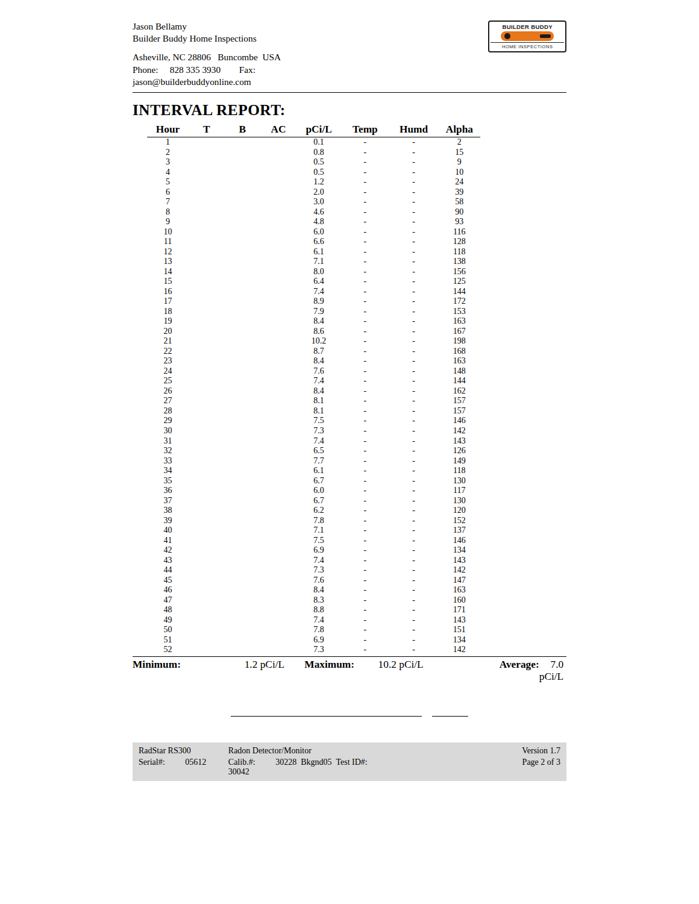Jason Bellamy
Builder Buddy Home Inspections
Asheville, NC 28806 Buncombe USA
Phone: 828 335 3930 Fax:
jason@builderbuddyonline.com
BUILDER BUDDY
HOME INSPECTIONS
INTERVAL REPORT:
| Hour | T | B | AC | pCi/L | Temp | Humd | Alpha |
| --- | --- | --- | --- | --- | --- | --- | --- |
| 1 | | | | 0.1 | - | - | 2 |
| 2 | | | | 0.8 | - | - | 15 |
| 3 | | | | 0.5 | - | - | 9 |
| 4 | | | | 0.5 | - | - | 10 |
| 5 | | | | 1.2 | - | - | 24 |
| 6 | | | | 2.0 | - | - | 39 |
| 7 | | | | 3.0 | - | - | 58 |
| 8 | | | | 4.6 | - | - | 90 |
| 9 | | | | 4.8 | - | - | 93 |
| 10 | | | | 6.0 | - | - | 116 |
| 11 | | | | 6.6 | - | - | 128 |
| 12 | | | | 6.1 | - | - | 118 |
| 13 | | | | 7.1 | - | - | 138 |
| 14 | | | | 8.0 | - | - | 156 |
| 15 | | | | 6.4 | - | - | 125 |
| 16 | | | | 7.4 | - | - | 144 |
| 17 | | | | 8.9 | - | - | 172 |
| 18 | | | | 7.9 | - | - | 153 |
| 19 | | | | 8.4 | - | - | 163 |
| 20 | | | | 8.6 | - | - | 167 |
| 21 | | | | 10.2 | - | - | 198 |
| 22 | | | | 8.7 | - | - | 168 |
| 23 | | | | 8.4 | - | - | 163 |
| 24 | | | | 7.6 | - | - | 148 |
| 25 | | | | 7.4 | - | - | 144 |
| 26 | | | | 8.4 | - | - | 162 |
| 27 | | | | 8.1 | - | - | 157 |
| 28 | | | | 8.1 | - | - | 157 |
| 29 | | | | 7.5 | - | - | 146 |
| 30 | | | | 7.3 | - | - | 142 |
| 31 | | | | 7.4 | - | - | 143 |
| 32 | | | | 6.5 | - | - | 126 |
| 33 | | | | 7.7 | - | - | 149 |
| 34 | | | | 6.1 | - | - | 118 |
| 35 | | | | 6.7 | - | - | 130 |
| 36 | | | | 6.0 | - | - | 117 |
| 37 | | | | 6.7 | - | - | 130 |
| 38 | | | | 6.2 | - | - | 120 |
| 39 | | | | 7.8 | - | - | 152 |
| 40 | | | | 7.1 | - | - | 137 |
| 41 | | | | 7.5 | - | - | 146 |
| 42 | | | | 6.9 | - | - | 134 |
| 43 | | | | 7.4 | - | - | 143 |
| 44 | | | | 7.3 | - | - | 142 |
| 45 | | | | 7.6 | - | - | 147 |
| 46 | | | | 8.4 | - | - | 163 |
| 47 | | | | 8.3 | - | - | 160 |
| 48 | | | | 8.8 | - | - | 171 |
| 49 | | | | 7.4 | - | - | 143 |
| 50 | | | | 7.8 | - | - | 151 |
| 51 | | | | 6.9 | - | - | 134 |
| 52 | | | | 7.3 | - | - | 142 |
Minimum:
1.2 pCi/L
Maximum:
10.2 pCi/L
Average:
7.0 pCi/L
RadStar RS300
Radon Detector/Monitor
Version 1.7
Serial#: 05612
Calib.#: 30228 Bkgnd05 Test ID#: 30042
Page 2 of 3